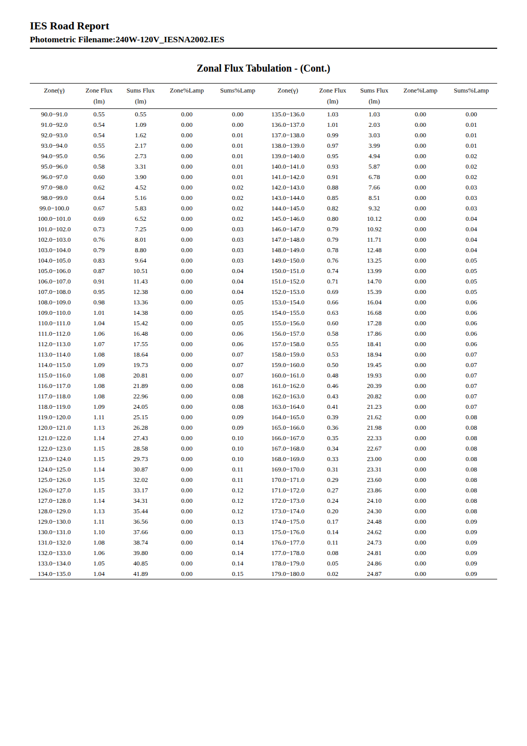IES Road Report
Photometric Filename:240W-120V_IESNA2002.IES
Zonal Flux Tabulation - (Cont.)
| Zone(γ) | Zone Flux | Sums Flux | Zone%Lamp | Sums%Lamp | Zone(γ) | Zone Flux | Sums Flux | Zone%Lamp | Sums%Lamp |
| --- | --- | --- | --- | --- | --- | --- | --- | --- | --- |
| | (lm) | (lm) | | | | (lm) | (lm) | | |
| 90.0−91.0 | 0.55 | 0.55 | 0.00 | 0.00 | 135.0−136.0 | 1.03 | 1.03 | 0.00 | 0.00 |
| 91.0−92.0 | 0.54 | 1.09 | 0.00 | 0.00 | 136.0−137.0 | 1.01 | 2.03 | 0.00 | 0.01 |
| 92.0−93.0 | 0.54 | 1.62 | 0.00 | 0.01 | 137.0−138.0 | 0.99 | 3.03 | 0.00 | 0.01 |
| 93.0−94.0 | 0.55 | 2.17 | 0.00 | 0.01 | 138.0−139.0 | 0.97 | 3.99 | 0.00 | 0.01 |
| 94.0−95.0 | 0.56 | 2.73 | 0.00 | 0.01 | 139.0−140.0 | 0.95 | 4.94 | 0.00 | 0.02 |
| 95.0−96.0 | 0.58 | 3.31 | 0.00 | 0.01 | 140.0−141.0 | 0.93 | 5.87 | 0.00 | 0.02 |
| 96.0−97.0 | 0.60 | 3.90 | 0.00 | 0.01 | 141.0−142.0 | 0.91 | 6.78 | 0.00 | 0.02 |
| 97.0−98.0 | 0.62 | 4.52 | 0.00 | 0.02 | 142.0−143.0 | 0.88 | 7.66 | 0.00 | 0.03 |
| 98.0−99.0 | 0.64 | 5.16 | 0.00 | 0.02 | 143.0−144.0 | 0.85 | 8.51 | 0.00 | 0.03 |
| 99.0−100.0 | 0.67 | 5.83 | 0.00 | 0.02 | 144.0−145.0 | 0.82 | 9.32 | 0.00 | 0.03 |
| 100.0−101.0 | 0.69 | 6.52 | 0.00 | 0.02 | 145.0−146.0 | 0.80 | 10.12 | 0.00 | 0.04 |
| 101.0−102.0 | 0.73 | 7.25 | 0.00 | 0.03 | 146.0−147.0 | 0.79 | 10.92 | 0.00 | 0.04 |
| 102.0−103.0 | 0.76 | 8.01 | 0.00 | 0.03 | 147.0−148.0 | 0.79 | 11.71 | 0.00 | 0.04 |
| 103.0−104.0 | 0.79 | 8.80 | 0.00 | 0.03 | 148.0−149.0 | 0.78 | 12.48 | 0.00 | 0.04 |
| 104.0−105.0 | 0.83 | 9.64 | 0.00 | 0.03 | 149.0−150.0 | 0.76 | 13.25 | 0.00 | 0.05 |
| 105.0−106.0 | 0.87 | 10.51 | 0.00 | 0.04 | 150.0−151.0 | 0.74 | 13.99 | 0.00 | 0.05 |
| 106.0−107.0 | 0.91 | 11.43 | 0.00 | 0.04 | 151.0−152.0 | 0.71 | 14.70 | 0.00 | 0.05 |
| 107.0−108.0 | 0.95 | 12.38 | 0.00 | 0.04 | 152.0−153.0 | 0.69 | 15.39 | 0.00 | 0.05 |
| 108.0−109.0 | 0.98 | 13.36 | 0.00 | 0.05 | 153.0−154.0 | 0.66 | 16.04 | 0.00 | 0.06 |
| 109.0−110.0 | 1.01 | 14.38 | 0.00 | 0.05 | 154.0−155.0 | 0.63 | 16.68 | 0.00 | 0.06 |
| 110.0−111.0 | 1.04 | 15.42 | 0.00 | 0.05 | 155.0−156.0 | 0.60 | 17.28 | 0.00 | 0.06 |
| 111.0−112.0 | 1.06 | 16.48 | 0.00 | 0.06 | 156.0−157.0 | 0.58 | 17.86 | 0.00 | 0.06 |
| 112.0−113.0 | 1.07 | 17.55 | 0.00 | 0.06 | 157.0−158.0 | 0.55 | 18.41 | 0.00 | 0.06 |
| 113.0−114.0 | 1.08 | 18.64 | 0.00 | 0.07 | 158.0−159.0 | 0.53 | 18.94 | 0.00 | 0.07 |
| 114.0−115.0 | 1.09 | 19.73 | 0.00 | 0.07 | 159.0−160.0 | 0.50 | 19.45 | 0.00 | 0.07 |
| 115.0−116.0 | 1.08 | 20.81 | 0.00 | 0.07 | 160.0−161.0 | 0.48 | 19.93 | 0.00 | 0.07 |
| 116.0−117.0 | 1.08 | 21.89 | 0.00 | 0.08 | 161.0−162.0 | 0.46 | 20.39 | 0.00 | 0.07 |
| 117.0−118.0 | 1.08 | 22.96 | 0.00 | 0.08 | 162.0−163.0 | 0.43 | 20.82 | 0.00 | 0.07 |
| 118.0−119.0 | 1.09 | 24.05 | 0.00 | 0.08 | 163.0−164.0 | 0.41 | 21.23 | 0.00 | 0.07 |
| 119.0−120.0 | 1.11 | 25.15 | 0.00 | 0.09 | 164.0−165.0 | 0.39 | 21.62 | 0.00 | 0.08 |
| 120.0−121.0 | 1.13 | 26.28 | 0.00 | 0.09 | 165.0−166.0 | 0.36 | 21.98 | 0.00 | 0.08 |
| 121.0−122.0 | 1.14 | 27.43 | 0.00 | 0.10 | 166.0−167.0 | 0.35 | 22.33 | 0.00 | 0.08 |
| 122.0−123.0 | 1.15 | 28.58 | 0.00 | 0.10 | 167.0−168.0 | 0.34 | 22.67 | 0.00 | 0.08 |
| 123.0−124.0 | 1.15 | 29.73 | 0.00 | 0.10 | 168.0−169.0 | 0.33 | 23.00 | 0.00 | 0.08 |
| 124.0−125.0 | 1.14 | 30.87 | 0.00 | 0.11 | 169.0−170.0 | 0.31 | 23.31 | 0.00 | 0.08 |
| 125.0−126.0 | 1.15 | 32.02 | 0.00 | 0.11 | 170.0−171.0 | 0.29 | 23.60 | 0.00 | 0.08 |
| 126.0−127.0 | 1.15 | 33.17 | 0.00 | 0.12 | 171.0−172.0 | 0.27 | 23.86 | 0.00 | 0.08 |
| 127.0−128.0 | 1.14 | 34.31 | 0.00 | 0.12 | 172.0−173.0 | 0.24 | 24.10 | 0.00 | 0.08 |
| 128.0−129.0 | 1.13 | 35.44 | 0.00 | 0.12 | 173.0−174.0 | 0.20 | 24.30 | 0.00 | 0.08 |
| 129.0−130.0 | 1.11 | 36.56 | 0.00 | 0.13 | 174.0−175.0 | 0.17 | 24.48 | 0.00 | 0.09 |
| 130.0−131.0 | 1.10 | 37.66 | 0.00 | 0.13 | 175.0−176.0 | 0.14 | 24.62 | 0.00 | 0.09 |
| 131.0−132.0 | 1.08 | 38.74 | 0.00 | 0.14 | 176.0−177.0 | 0.11 | 24.73 | 0.00 | 0.09 |
| 132.0−133.0 | 1.06 | 39.80 | 0.00 | 0.14 | 177.0−178.0 | 0.08 | 24.81 | 0.00 | 0.09 |
| 133.0−134.0 | 1.05 | 40.85 | 0.00 | 0.14 | 178.0−179.0 | 0.05 | 24.86 | 0.00 | 0.09 |
| 134.0−135.0 | 1.04 | 41.89 | 0.00 | 0.15 | 179.0−180.0 | 0.02 | 24.87 | 0.00 | 0.09 |